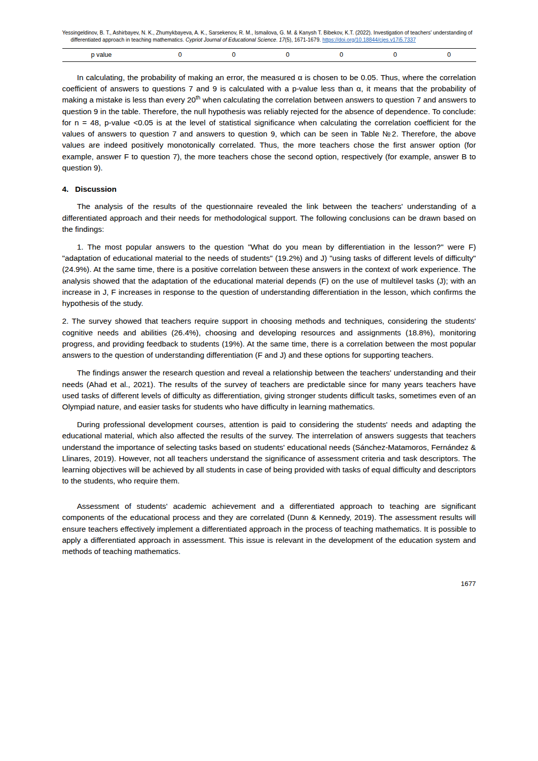Yessingeldinov, B. T., Ashirbayev, N. K., Zhumykbayeva, A. K., Sarsekenov, R. M., Ismailova, G. M. & Kanysh T. Bibekov, K.T. (2022). Investigation of teachers' understanding of differentiated approach in teaching mathematics. Cypriot Journal of Educational Science. 17(5), 1671-1679. https://doi.org/10.18844/cjes.v17i5.7337
| p value | 0 | 0 | 0 | 0 | 0 | 0 |
In calculating, the probability of making an error, the measured α is chosen to be 0.05. Thus, where the correlation coefficient of answers to questions 7 and 9 is calculated with a p-value less than α, it means that the probability of making a mistake is less than every 20th when calculating the correlation between answers to question 7 and answers to question 9 in the table. Therefore, the null hypothesis was reliably rejected for the absence of dependence. To conclude: for n = 48, p-value <0.05 is at the level of statistical significance when calculating the correlation coefficient for the values of answers to question 7 and answers to question 9, which can be seen in Table №2. Therefore, the above values are indeed positively monotonically correlated. Thus, the more teachers chose the first answer option (for example, answer F to question 7), the more teachers chose the second option, respectively (for example, answer B to question 9).
4. Discussion
The analysis of the results of the questionnaire revealed the link between the teachers' understanding of a differentiated approach and their needs for methodological support. The following conclusions can be drawn based on the findings:
1. The most popular answers to the question "What do you mean by differentiation in the lesson?" were F) "adaptation of educational material to the needs of students" (19.2%) and J) "using tasks of different levels of difficulty" (24.9%). At the same time, there is a positive correlation between these answers in the context of work experience. The analysis showed that the adaptation of the educational material depends (F) on the use of multilevel tasks (J); with an increase in J, F increases in response to the question of understanding differentiation in the lesson, which confirms the hypothesis of the study.
2. The survey showed that teachers require support in choosing methods and techniques, considering the students' cognitive needs and abilities (26.4%), choosing and developing resources and assignments (18.8%), monitoring progress, and providing feedback to students (19%). At the same time, there is a correlation between the most popular answers to the question of understanding differentiation (F and J) and these options for supporting teachers.
The findings answer the research question and reveal a relationship between the teachers' understanding and their needs (Ahad et al., 2021). The results of the survey of teachers are predictable since for many years teachers have used tasks of different levels of difficulty as differentiation, giving stronger students difficult tasks, sometimes even of an Olympiad nature, and easier tasks for students who have difficulty in learning mathematics.
During professional development courses, attention is paid to considering the students' needs and adapting the educational material, which also affected the results of the survey. The interrelation of answers suggests that teachers understand the importance of selecting tasks based on students' educational needs (Sánchez-Matamoros, Fernández & Llinares, 2019). However, not all teachers understand the significance of assessment criteria and task descriptors. The learning objectives will be achieved by all students in case of being provided with tasks of equal difficulty and descriptors to the students, who require them.
Assessment of students' academic achievement and a differentiated approach to teaching are significant components of the educational process and they are correlated (Dunn & Kennedy, 2019). The assessment results will ensure teachers effectively implement a differentiated approach in the process of teaching mathematics. It is possible to apply a differentiated approach in assessment. This issue is relevant in the development of the education system and methods of teaching mathematics.
1677